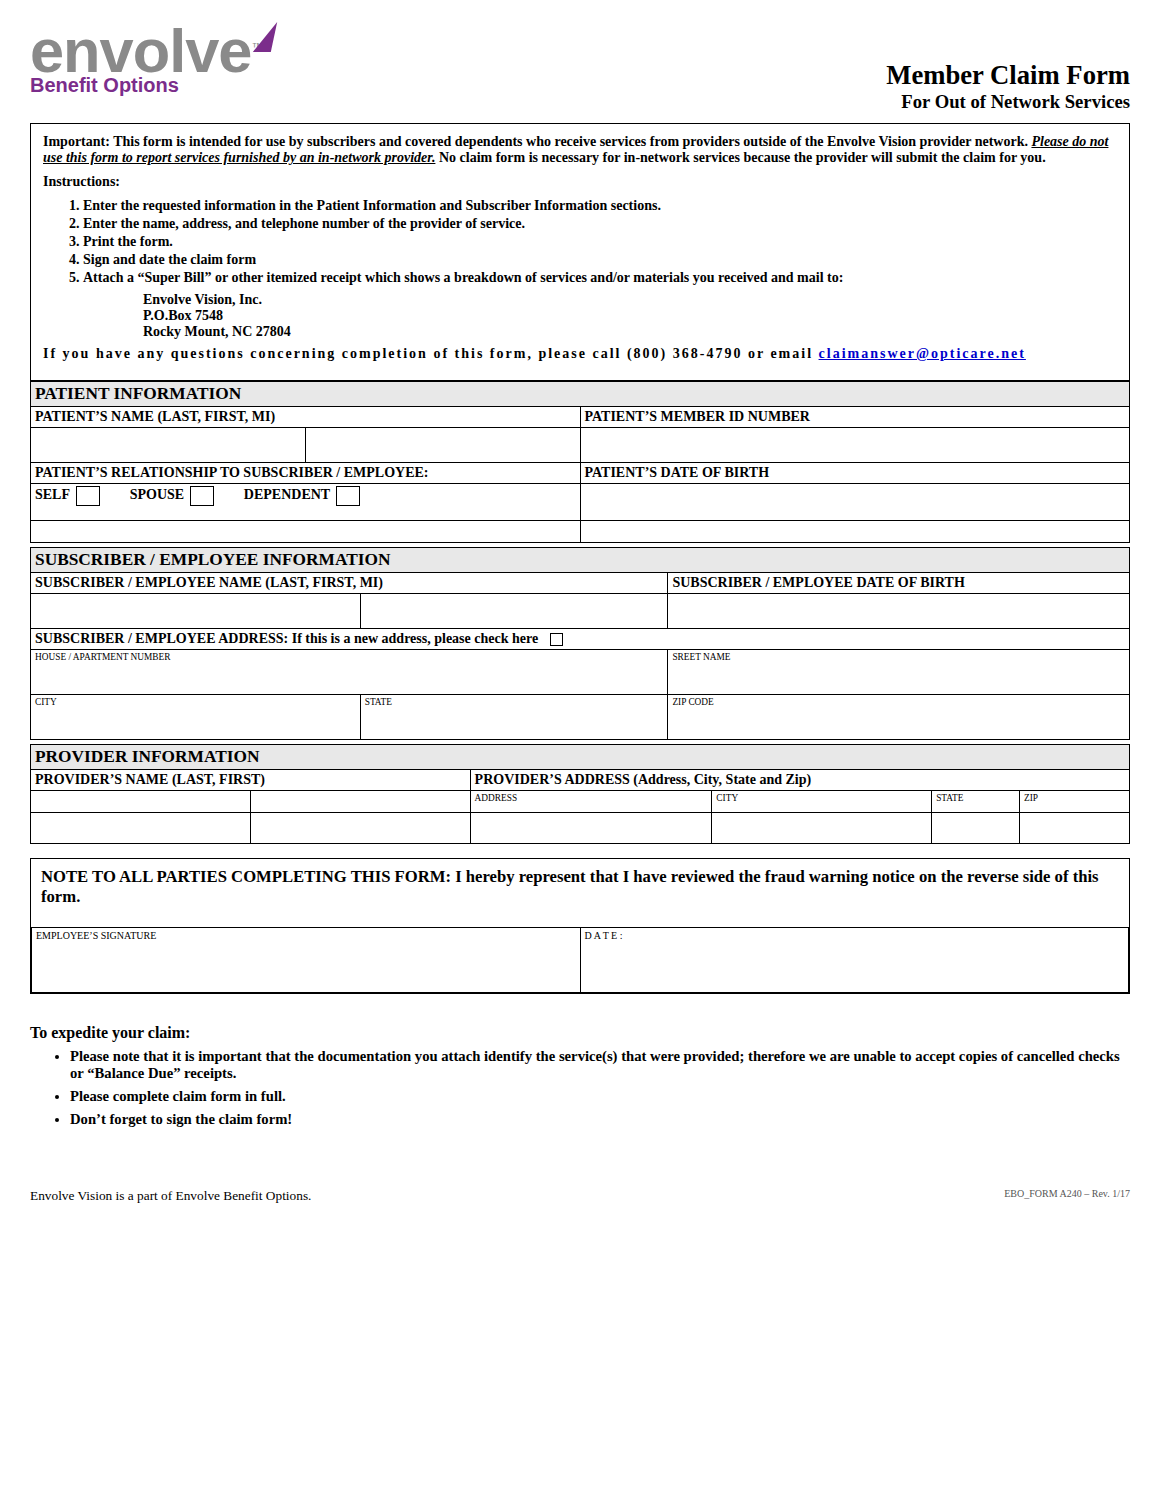envolve™
Benefit Options
Member Claim Form
For Out of Network Services
Important: This form is intended for use by subscribers and covered dependents who receive services from providers outside of the Envolve Vision provider network. Please do not use this form to report services furnished by an in-network provider. No claim form is necessary for in-network services because the provider will submit the claim for you.
Instructions:
Enter the requested information in the Patient Information and Subscriber Information sections.
Enter the name, address, and telephone number of the provider of service.
Print the form.
Sign and date the claim form
Attach a “Super Bill” or other itemized receipt which shows a breakdown of services and/or materials you received and mail to:
Envolve Vision, Inc.
P.O.Box 7548
Rocky Mount, NC 27804
If you have any questions concerning completion of this form, please call (800) 368-4790 or email claimanswer@opticare.net
| PATIENT INFORMATION |
| PATIENT’S NAME (LAST, FIRST, MI) | PATIENT’S MEMBER ID NUMBER |
| PATIENT’S RELATIONSHIP TO SUBSCRIBER / EMPLOYEE: | PATIENT’S DATE OF BIRTH |
| SELF SPOUSE DEPENDENT | |
| SUBSCRIBER / EMPLOYEE INFORMATION |
| SUBSCRIBER / EMPLOYEE NAME (LAST, FIRST, MI) | SUBSCRIBER / EMPLOYEE DATE OF BIRTH |
| SUBSCRIBER / EMPLOYEE ADDRESS: If this is a new address, please check here |
| HOUSE / APARTMENT NUMBER | SREET NAME |
| CITY | STATE | ZIP CODE |
| PROVIDER INFORMATION |
| PROVIDER’S NAME (LAST, FIRST) | PROVIDER’S ADDRESS (Address, City, State and Zip) |
| | | ADDRESS | CITY | STATE | ZIP |
NOTE TO ALL PARTIES COMPLETING THIS FORM: I hereby represent that I have reviewed the fraud warning notice on the reverse side of this form.
| EMPLOYEE’S SIGNATURE | D A T E : |
To expedite your claim:
Please note that it is important that the documentation you attach identify the service(s) that were provided; therefore we are unable to accept copies of cancelled checks or “Balance Due” receipts.
Please complete claim form in full.
Don’t forget to sign the claim form!
Envolve Vision is a part of Envolve Benefit Options.
EBO_FORM A240 – Rev. 1/17